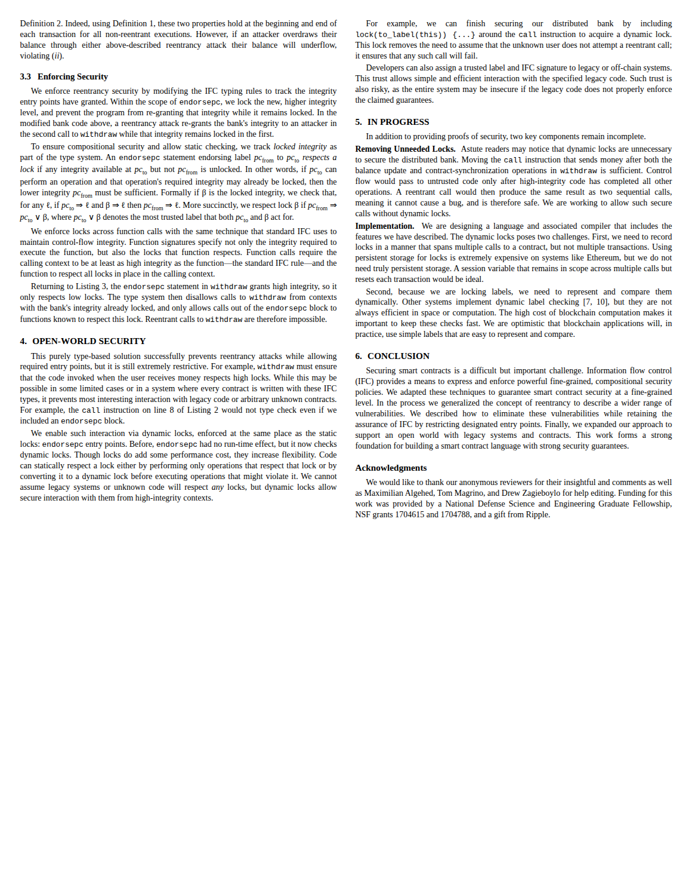Definition 2. Indeed, using Definition 1, these two properties hold at the beginning and end of each transaction for all non-reentrant executions. However, if an attacker overdraws their balance through either above-described reentrancy attack their balance will underflow, violating (ii).
3.3 Enforcing Security
We enforce reentrancy security by modifying the IFC typing rules to track the integrity entry points have granted. Within the scope of endorsepc, we lock the new, higher integrity level, and prevent the program from re-granting that integrity while it remains locked. In the modified bank code above, a reentrancy attack re-grants the bank's integrity to an attacker in the second call to withdraw while that integrity remains locked in the first.
To ensure compositional security and allow static checking, we track locked integrity as part of the type system. An endorsepc statement endorsing label pcfrom to pcto respects a lock if any integrity available at pcto but not pcfrom is unlocked. In other words, if pcto can perform an operation and that operation's required integrity may already be locked, then the lower integrity pcfrom must be sufficient. Formally if β is the locked integrity, we check that, for any ℓ, if pcto ⇒ ℓ and β ⇒ ℓ then pcfrom ⇒ ℓ. More succinctly, we respect lock β if pcfrom ⇒ pcto ∨ β, where pcto ∨ β denotes the most trusted label that both pcto and β act for.
We enforce locks across function calls with the same technique that standard IFC uses to maintain control-flow integrity. Function signatures specify not only the integrity required to execute the function, but also the locks that function respects. Function calls require the calling context to be at least as high integrity as the function—the standard IFC rule—and the function to respect all locks in place in the calling context.
Returning to Listing 3, the endorsepc statement in withdraw grants high integrity, so it only respects low locks. The type system then disallows calls to withdraw from contexts with the bank's integrity already locked, and only allows calls out of the endorsepc block to functions known to respect this lock. Reentrant calls to withdraw are therefore impossible.
4. OPEN-WORLD SECURITY
This purely type-based solution successfully prevents reentrancy attacks while allowing required entry points, but it is still extremely restrictive. For example, withdraw must ensure that the code invoked when the user receives money respects high locks. While this may be possible in some limited cases or in a system where every contract is written with these IFC types, it prevents most interesting interaction with legacy code or arbitrary unknown contracts. For example, the call instruction on line 8 of Listing 2 would not type check even if we included an endorsepc block.
We enable such interaction via dynamic locks, enforced at the same place as the static locks: endorsepc entry points. Before, endorsepc had no run-time effect, but it now checks dynamic locks. Though locks do add some performance cost, they increase flexibility. Code can statically respect a lock either by performing only operations that respect that lock or by converting it to a dynamic lock before executing operations that might violate it. We cannot assume legacy systems or unknown code will respect any locks, but dynamic locks allow secure interaction with them from high-integrity contexts.
For example, we can finish securing our distributed bank by including lock(to_label(this)) {...} around the call instruction to acquire a dynamic lock. This lock removes the need to assume that the unknown user does not attempt a reentrant call; it ensures that any such call will fail.
Developers can also assign a trusted label and IFC signature to legacy or off-chain systems. This trust allows simple and efficient interaction with the specified legacy code. Such trust is also risky, as the entire system may be insecure if the legacy code does not properly enforce the claimed guarantees.
5. IN PROGRESS
In addition to providing proofs of security, two key components remain incomplete.
Removing Unneeded Locks. Astute readers may notice that dynamic locks are unnecessary to secure the distributed bank. Moving the call instruction that sends money after both the balance update and contract-synchronization operations in withdraw is sufficient. Control flow would pass to untrusted code only after high-integrity code has completed all other operations. A reentrant call would then produce the same result as two sequential calls, meaning it cannot cause a bug, and is therefore safe. We are working to allow such secure calls without dynamic locks.
Implementation. We are designing a language and associated compiler that includes the features we have described. The dynamic locks poses two challenges. First, we need to record locks in a manner that spans multiple calls to a contract, but not multiple transactions. Using persistent storage for locks is extremely expensive on systems like Ethereum, but we do not need truly persistent storage. A session variable that remains in scope across multiple calls but resets each transaction would be ideal.
Second, because we are locking labels, we need to represent and compare them dynamically. Other systems implement dynamic label checking [7, 10], but they are not always efficient in space or computation. The high cost of blockchain computation makes it important to keep these checks fast. We are optimistic that blockchain applications will, in practice, use simple labels that are easy to represent and compare.
6. CONCLUSION
Securing smart contracts is a difficult but important challenge. Information flow control (IFC) provides a means to express and enforce powerful fine-grained, compositional security policies. We adapted these techniques to guarantee smart contract security at a fine-grained level. In the process we generalized the concept of reentrancy to describe a wider range of vulnerabilities. We described how to eliminate these vulnerabilities while retaining the assurance of IFC by restricting designated entry points. Finally, we expanded our approach to support an open world with legacy systems and contracts. This work forms a strong foundation for building a smart contract language with strong security guarantees.
Acknowledgments
We would like to thank our anonymous reviewers for their insightful and comments as well as Maximilian Algehed, Tom Magrino, and Drew Zagieboylo for help editing. Funding for this work was provided by a National Defense Science and Engineering Graduate Fellowship, NSF grants 1704615 and 1704788, and a gift from Ripple.